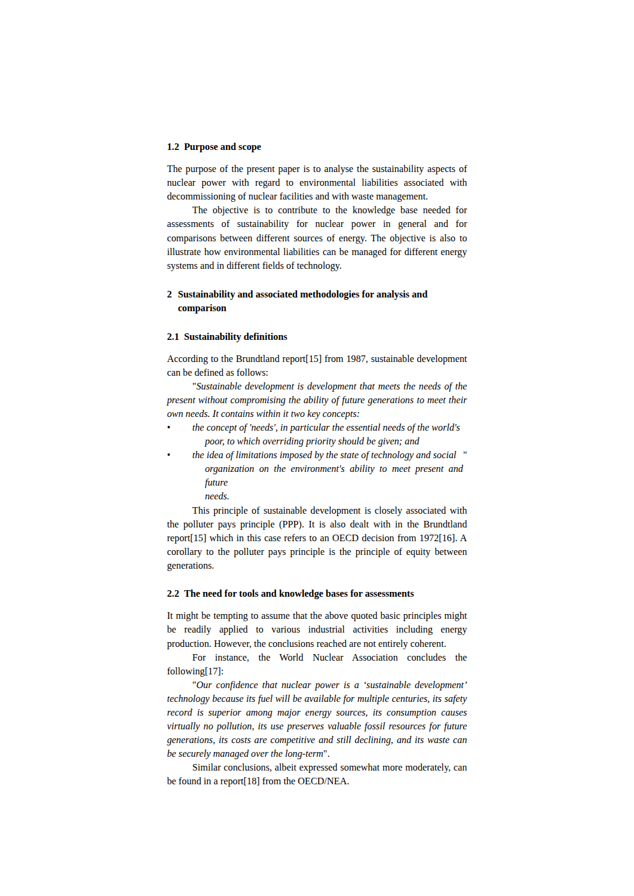1.2 Purpose and scope
The purpose of the present paper is to analyse the sustainability aspects of nuclear power with regard to environmental liabilities associated with decommissioning of nuclear facilities and with waste management.
The objective is to contribute to the knowledge base needed for assessments of sustainability for nuclear power in general and for comparisons between different sources of energy. The objective is also to illustrate how environmental liabilities can be managed for different energy systems and in different fields of technology.
2 Sustainability and associated methodologies for analysis and comparison
2.1 Sustainability definitions
According to the Brundtland report[15] from 1987, sustainable development can be defined as follows:
"Sustainable development is development that meets the needs of the present without compromising the ability of future generations to meet their own needs. It contains within it two key concepts:
•the concept of 'needs', in particular the essential needs of the world's poor, to which overriding priority should be given; and
•the idea of limitations imposed by the state of technology and social organization on the environment's ability to meet present and future needs."
This principle of sustainable development is closely associated with the polluter pays principle (PPP). It is also dealt with in the Brundtland report[15] which in this case refers to an OECD decision from 1972[16]. A corollary to the polluter pays principle is the principle of equity between generations.
2.2 The need for tools and knowledge bases for assessments
It might be tempting to assume that the above quoted basic principles might be readily applied to various industrial activities including energy production. However, the conclusions reached are not entirely coherent.
For instance, the World Nuclear Association concludes the following[17]:
"Our confidence that nuclear power is a ‘sustainable development’ technology because its fuel will be available for multiple centuries, its safety record is superior among major energy sources, its consumption causes virtually no pollution, its use preserves valuable fossil resources for future generations, its costs are competitive and still declining, and its waste can be securely managed over the long-term".
Similar conclusions, albeit expressed somewhat more moderately, can be found in a report[18] from the OECD/NEA.